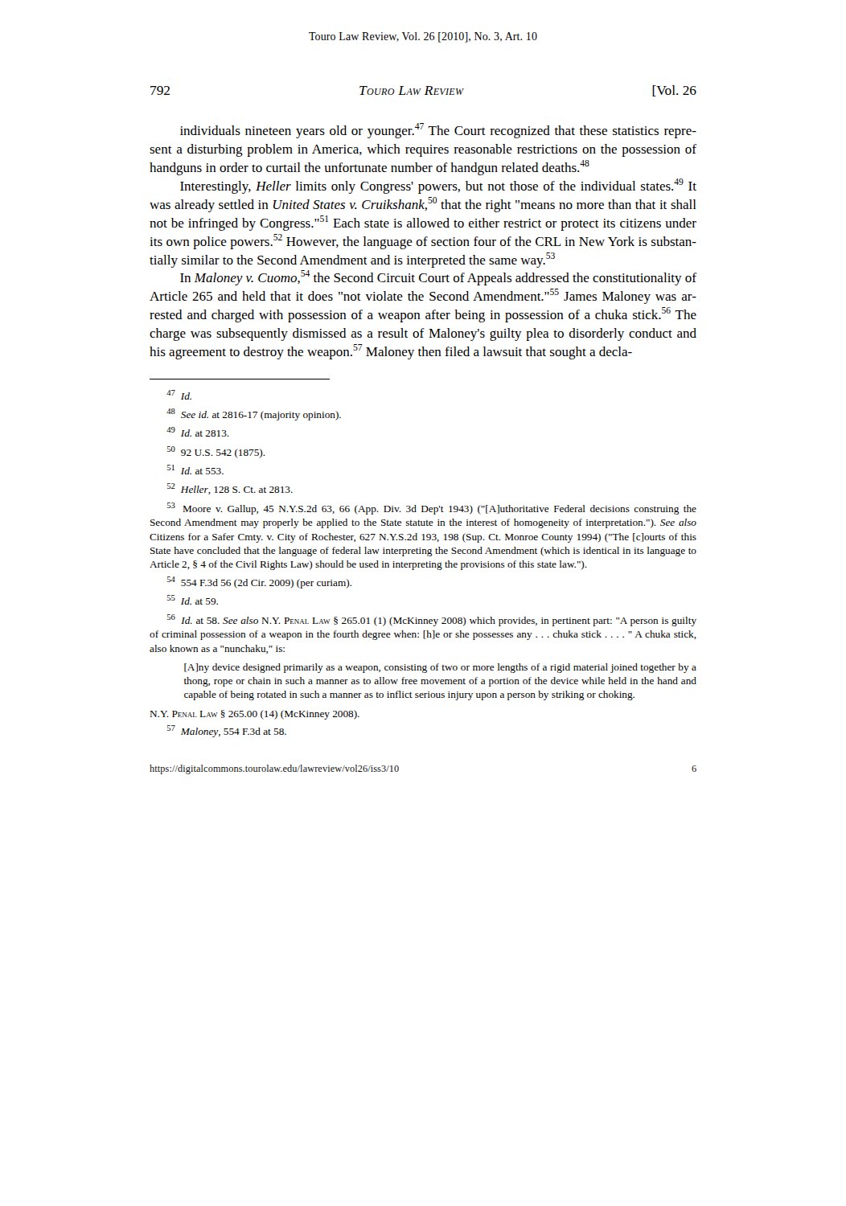Touro Law Review, Vol. 26 [2010], No. 3, Art. 10
792 Touro Law Review [Vol. 26
individuals nineteen years old or younger.47 The Court recognized that these statistics represent a disturbing problem in America, which requires reasonable restrictions on the possession of handguns in order to curtail the unfortunate number of handgun related deaths.48
Interestingly, Heller limits only Congress' powers, but not those of the individual states.49 It was already settled in United States v. Cruikshank,50 that the right "means no more than that it shall not be infringed by Congress."51 Each state is allowed to either restrict or protect its citizens under its own police powers.52 However, the language of section four of the CRL in New York is substantially similar to the Second Amendment and is interpreted the same way.53
In Maloney v. Cuomo,54 the Second Circuit Court of Appeals addressed the constitutionality of Article 265 and held that it does "not violate the Second Amendment."55 James Maloney was arrested and charged with possession of a weapon after being in possession of a chuka stick.56 The charge was subsequently dismissed as a result of Maloney's guilty plea to disorderly conduct and his agreement to destroy the weapon.57 Maloney then filed a lawsuit that sought a decla-
47 Id.
48 See id. at 2816-17 (majority opinion).
49 Id. at 2813.
50 92 U.S. 542 (1875).
51 Id. at 553.
52 Heller, 128 S. Ct. at 2813.
53 Moore v. Gallup, 45 N.Y.S.2d 63, 66 (App. Div. 3d Dep't 1943) ("[A]uthoritative Federal decisions construing the Second Amendment may properly be applied to the State statute in the interest of homogeneity of interpretation."). See also Citizens for a Safer Cmty. v. City of Rochester, 627 N.Y.S.2d 193, 198 (Sup. Ct. Monroe County 1994) ("The [c]ourts of this State have concluded that the language of federal law interpreting the Second Amendment (which is identical in its language to Article 2, § 4 of the Civil Rights Law) should be used in interpreting the provisions of this state law.").
54 554 F.3d 56 (2d Cir. 2009) (per curiam).
55 Id. at 59.
56 Id. at 58. See also N.Y. Penal Law § 265.01 (1) (McKinney 2008) which provides, in pertinent part: "A person is guilty of criminal possession of a weapon in the fourth degree when: [h]e or she possesses any . . . chuka stick . . . . " A chuka stick, also known as a "nunchaku," is:
[A]ny device designed primarily as a weapon, consisting of two or more lengths of a rigid material joined together by a thong, rope or chain in such a manner as to allow free movement of a portion of the device while held in the hand and capable of being rotated in such a manner as to inflict serious injury upon a person by striking or choking.
N.Y. Penal Law § 265.00 (14) (McKinney 2008).
57 Maloney, 554 F.3d at 58.
https://digitalcommons.tourolaw.edu/lawreview/vol26/iss3/10 6